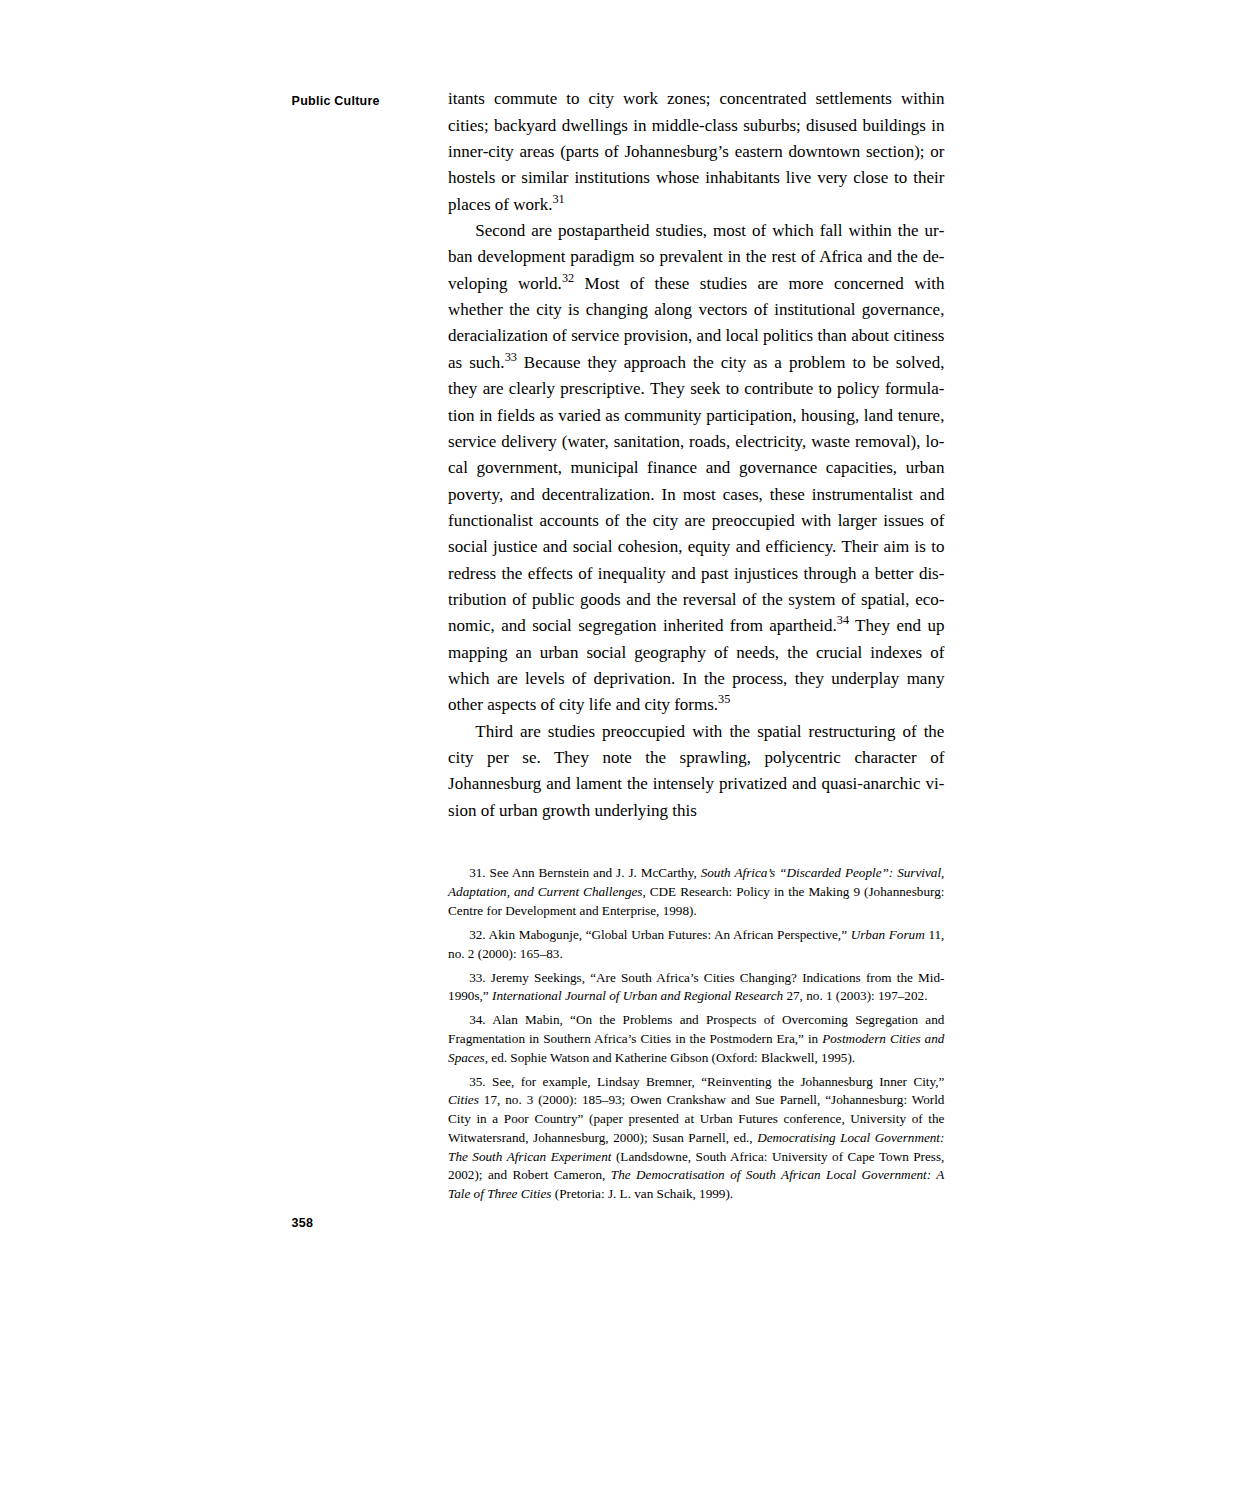Public Culture
itants commute to city work zones; concentrated settlements within cities; backyard dwellings in middle-class suburbs; disused buildings in inner-city areas (parts of Johannesburg’s eastern downtown section); or hostels or similar institutions whose inhabitants live very close to their places of work.31
Second are postapartheid studies, most of which fall within the urban development paradigm so prevalent in the rest of Africa and the developing world.32 Most of these studies are more concerned with whether the city is changing along vectors of institutional governance, deracialization of service provision, and local politics than about citiness as such.33 Because they approach the city as a problem to be solved, they are clearly prescriptive. They seek to contribute to policy formulation in fields as varied as community participation, housing, land tenure, service delivery (water, sanitation, roads, electricity, waste removal), local government, municipal finance and governance capacities, urban poverty, and decentralization. In most cases, these instrumentalist and functionalist accounts of the city are preoccupied with larger issues of social justice and social cohesion, equity and efficiency. Their aim is to redress the effects of inequality and past injustices through a better distribution of public goods and the reversal of the system of spatial, economic, and social segregation inherited from apartheid.34 They end up mapping an urban social geography of needs, the crucial indexes of which are levels of deprivation. In the process, they underplay many other aspects of city life and city forms.35
Third are studies preoccupied with the spatial restructuring of the city per se. They note the sprawling, polycentric character of Johannesburg and lament the intensely privatized and quasi-anarchic vision of urban growth underlying this
31. See Ann Bernstein and J. J. McCarthy, South Africa’s “Discarded People”: Survival, Adaptation, and Current Challenges, CDE Research: Policy in the Making 9 (Johannesburg: Centre for Development and Enterprise, 1998).
32. Akin Mabogunje, “Global Urban Futures: An African Perspective,” Urban Forum 11, no. 2 (2000): 165–83.
33. Jeremy Seekings, “Are South Africa’s Cities Changing? Indications from the Mid-1990s,” International Journal of Urban and Regional Research 27, no. 1 (2003): 197–202.
34. Alan Mabin, “On the Problems and Prospects of Overcoming Segregation and Fragmentation in Southern Africa’s Cities in the Postmodern Era,” in Postmodern Cities and Spaces, ed. Sophie Watson and Katherine Gibson (Oxford: Blackwell, 1995).
35. See, for example, Lindsay Bremner, “Reinventing the Johannesburg Inner City,” Cities 17, no. 3 (2000): 185–93; Owen Crankshaw and Sue Parnell, “Johannesburg: World City in a Poor Country” (paper presented at Urban Futures conference, University of the Witwatersrand, Johannesburg, 2000); Susan Parnell, ed., Democratising Local Government: The South African Experiment (Landsdowne, South Africa: University of Cape Town Press, 2002); and Robert Cameron, The Democratisation of South African Local Government: A Tale of Three Cities (Pretoria: J. L. van Schaik, 1999).
358